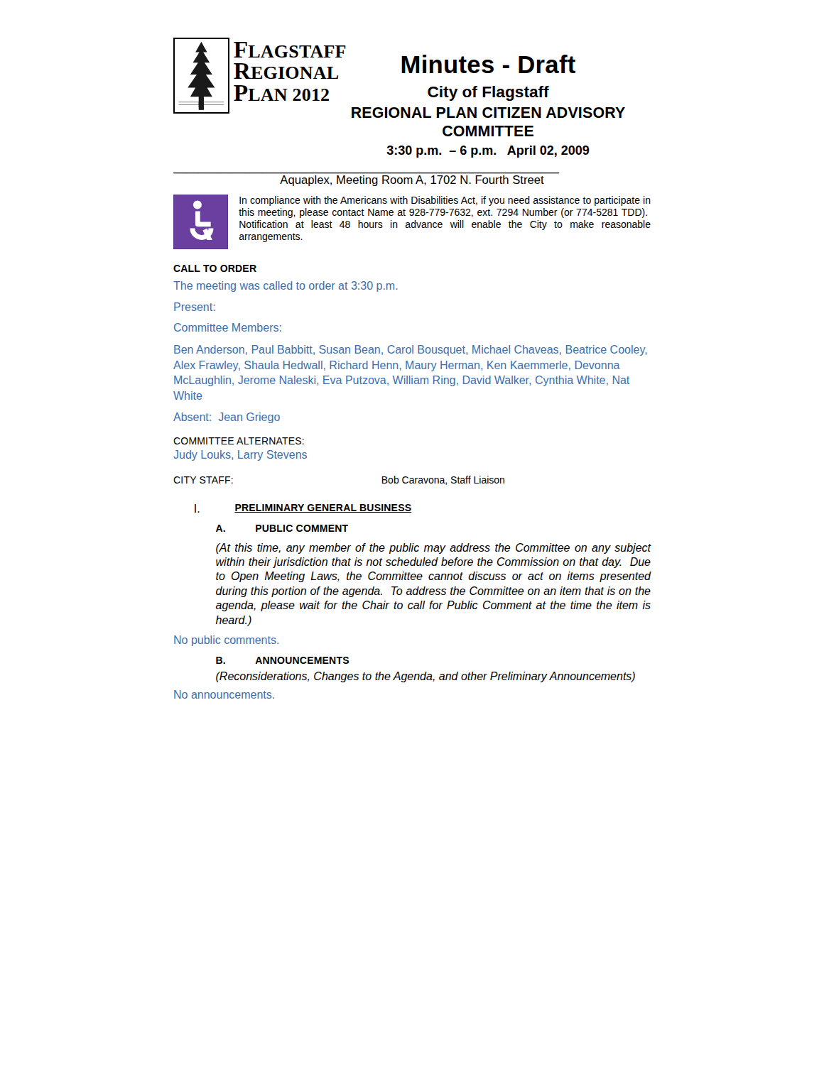FLAGSTAFF
REGIONAL
PLAN 2012
Minutes - Draft
City of Flagstaff
REGIONAL PLAN CITIZEN ADVISORY COMMITTEE
3:30 p.m. – 6 p.m. April 02, 2009
_____________________________________________________________
Aquaplex, Meeting Room A, 1702 N. Fourth Street
In compliance with the Americans with Disabilities Act, if you need assistance to participate in this meeting, please contact Name at 928-779-7632, ext. 7294 Number (or 774-5281 TDD). Notification at least 48 hours in advance will enable the City to make reasonable arrangements.
Call to Order
The meeting was called to order at 3:30 p.m.
Present:
Committee Members:
Ben Anderson, Paul Babbitt, Susan Bean, Carol Bousquet, Michael Chaveas, Beatrice Cooley, Alex Frawley, Shaula Hedwall, Richard Henn, Maury Herman, Ken Kaemmerle, Devonna McLaughlin, Jerome Naleski, Eva Putzova, William Ring, David Walker, Cynthia White, Nat White
Absent: Jean Griego
Committee Alternates:
Judy Louks, Larry Stevens
City Staff:
Bob Caravona, Staff Liaison
I.
Preliminary General Business
A.
PUBLIC COMMENT
(At this time, any member of the public may address the Committee on any subject within their jurisdiction that is not scheduled before the Commission on that day. Due to Open Meeting Laws, the Committee cannot discuss or act on items presented during this portion of the agenda. To address the Committee on an item that is on the agenda, please wait for the Chair to call for Public Comment at the time the item is heard.)
No public comments.
B.
ANNOUNCEMENTS
(Reconsiderations, Changes to the Agenda, and other Preliminary Announcements)
No announcements.